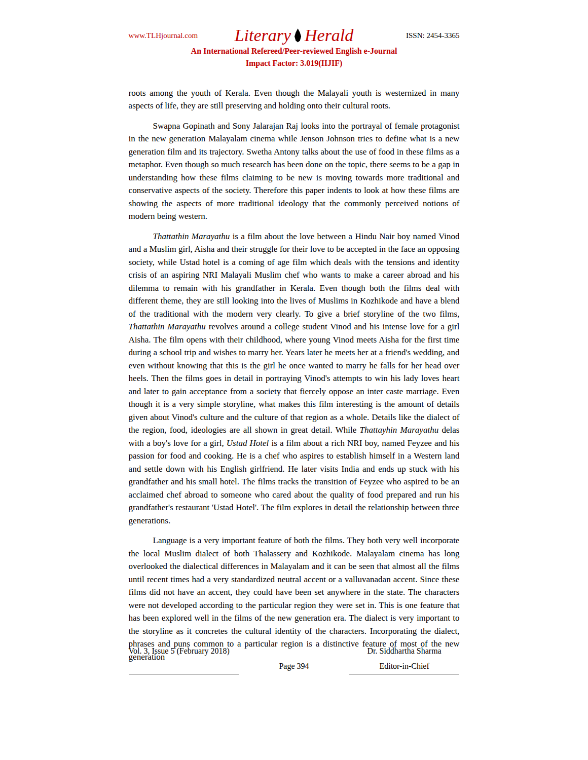www.TLHjournal.com
Literary Herald
ISSN: 2454-3365
An International Refereed/Peer-reviewed English e-Journal Impact Factor: 3.019(IIJIF)
roots among the youth of Kerala. Even though the Malayali youth is westernized in many aspects of life, they are still preserving and holding onto their cultural roots.
Swapna Gopinath and Sony Jalarajan Raj looks into the portrayal of female protagonist in the new generation Malayalam cinema while Jenson Johnson tries to define what is a new generation film and its trajectory. Swetha Antony talks about the use of food in these films as a metaphor. Even though so much research has been done on the topic, there seems to be a gap in understanding how these films claiming to be new is moving towards more traditional and conservative aspects of the society. Therefore this paper indents to look at how these films are showing the aspects of more traditional ideology that the commonly perceived notions of modern being western.
Thattathin Marayathu is a film about the love between a Hindu Nair boy named Vinod and a Muslim girl, Aisha and their struggle for their love to be accepted in the face an opposing society, while Ustad hotel is a coming of age film which deals with the tensions and identity crisis of an aspiring NRI Malayali Muslim chef who wants to make a career abroad and his dilemma to remain with his grandfather in Kerala. Even though both the films deal with different theme, they are still looking into the lives of Muslims in Kozhikode and have a blend of the traditional with the modern very clearly. To give a brief storyline of the two films, Thattathin Marayathu revolves around a college student Vinod and his intense love for a girl Aisha. The film opens with their childhood, where young Vinod meets Aisha for the first time during a school trip and wishes to marry her. Years later he meets her at a friend's wedding, and even without knowing that this is the girl he once wanted to marry he falls for her head over heels. Then the films goes in detail in portraying Vinod's attempts to win his lady loves heart and later to gain acceptance from a society that fiercely oppose an inter caste marriage. Even though it is a very simple storyline, what makes this film interesting is the amount of details given about Vinod's culture and the culture of that region as a whole. Details like the dialect of the region, food, ideologies are all shown in great detail. While Thattayhin Marayathu delas with a boy's love for a girl, Ustad Hotel is a film about a rich NRI boy, named Feyzee and his passion for food and cooking. He is a chef who aspires to establish himself in a Western land and settle down with his English girlfriend. He later visits India and ends up stuck with his grandfather and his small hotel. The films tracks the transition of Feyzee who aspired to be an acclaimed chef abroad to someone who cared about the quality of food prepared and run his grandfather's restaurant 'Ustad Hotel'. The film explores in detail the relationship between three generations.
Language is a very important feature of both the films. They both very well incorporate the local Muslim dialect of both Thalassery and Kozhikode. Malayalam cinema has long overlooked the dialectical differences in Malayalam and it can be seen that almost all the films until recent times had a very standardized neutral accent or a valluvanadan accent. Since these films did not have an accent, they could have been set anywhere in the state. The characters were not developed according to the particular region they were set in. This is one feature that has been explored well in the films of the new generation era. The dialect is very important to the storyline as it concretes the cultural identity of the characters. Incorporating the dialect, phrases and puns common to a particular region is a distinctive feature of most of the new generation
Vol. 3, Issue 5 (February 2018)
Dr. Siddhartha Sharma
Page 394
Editor-in-Chief